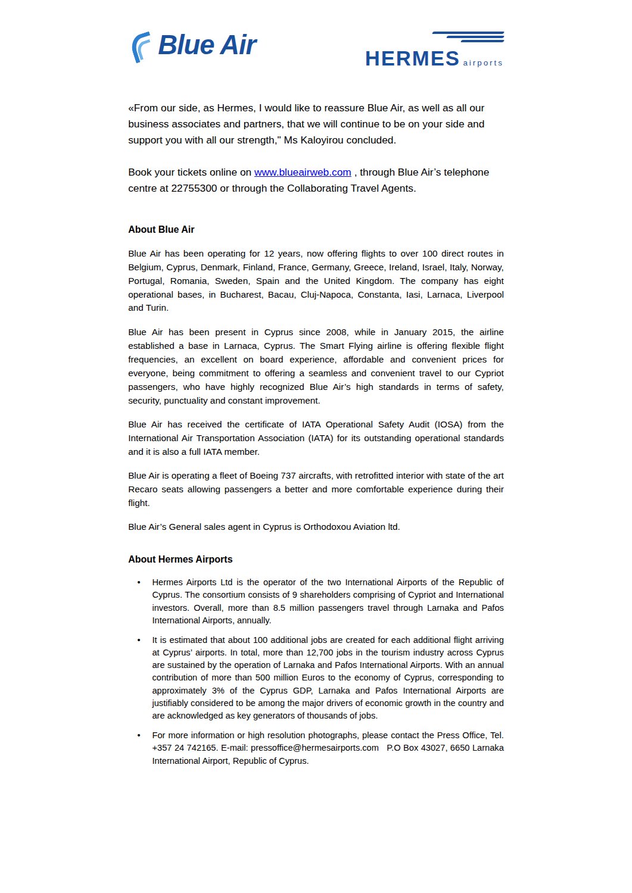Blue Air
HERMES airports
«From our side, as Hermes, I would like to reassure Blue Air, as well as all our business associates and partners, that we will continue to be on your side and support you with all our strength," Ms Kaloyirou concluded.
Book your tickets online on www.blueairweb.com , through Blue Air’s telephone centre at 22755300 or through the Collaborating Travel Agents.
About Blue Air
Blue Air has been operating for 12 years, now offering flights to over 100 direct routes in Belgium, Cyprus, Denmark, Finland, France, Germany, Greece, Ireland, Israel, Italy, Norway, Portugal, Romania, Sweden, Spain and the United Kingdom. The company has eight operational bases, in Bucharest, Bacau, Cluj-Napoca, Constanta, Iasi, Larnaca, Liverpool and Turin.
Blue Air has been present in Cyprus since 2008, while in January 2015, the airline established a base in Larnaca, Cyprus. The Smart Flying airline is offering flexible flight frequencies, an excellent on board experience, affordable and convenient prices for everyone, being commitment to offering a seamless and convenient travel to our Cypriot passengers, who have highly recognized Blue Air’s high standards in terms of safety, security, punctuality and constant improvement.
Blue Air has received the certificate of IATA Operational Safety Audit (IOSA) from the International Air Transportation Association (IATA) for its outstanding operational standards and it is also a full IATA member.
Blue Air is operating a fleet of Boeing 737 aircrafts, with retrofitted interior with state of the art Recaro seats allowing passengers a better and more comfortable experience during their flight.
Blue Air’s General sales agent in Cyprus is Orthodoxou Aviation ltd.
About Hermes Airports
Hermes Airports Ltd is the operator of the two International Airports of the Republic of Cyprus. The consortium consists of 9 shareholders comprising of Cypriot and International investors. Overall, more than 8.5 million passengers travel through Larnaka and Pafos International Airports, annually.
It is estimated that about 100 additional jobs are created for each additional flight arriving at Cyprus’ airports. In total, more than 12,700 jobs in the tourism industry across Cyprus are sustained by the operation of Larnaka and Pafos International Airports. With an annual contribution of more than 500 million Euros to the economy of Cyprus, corresponding to approximately 3% of the Cyprus GDP, Larnaka and Pafos International Airports are justifiably considered to be among the major drivers of economic growth in the country and are acknowledged as key generators of thousands of jobs.
For more information or high resolution photographs, please contact the Press Office, Tel. +357 24 742165. E-mail: pressoffice@hermesairports.com P.O Box 43027, 6650 Larnaka International Airport, Republic of Cyprus.